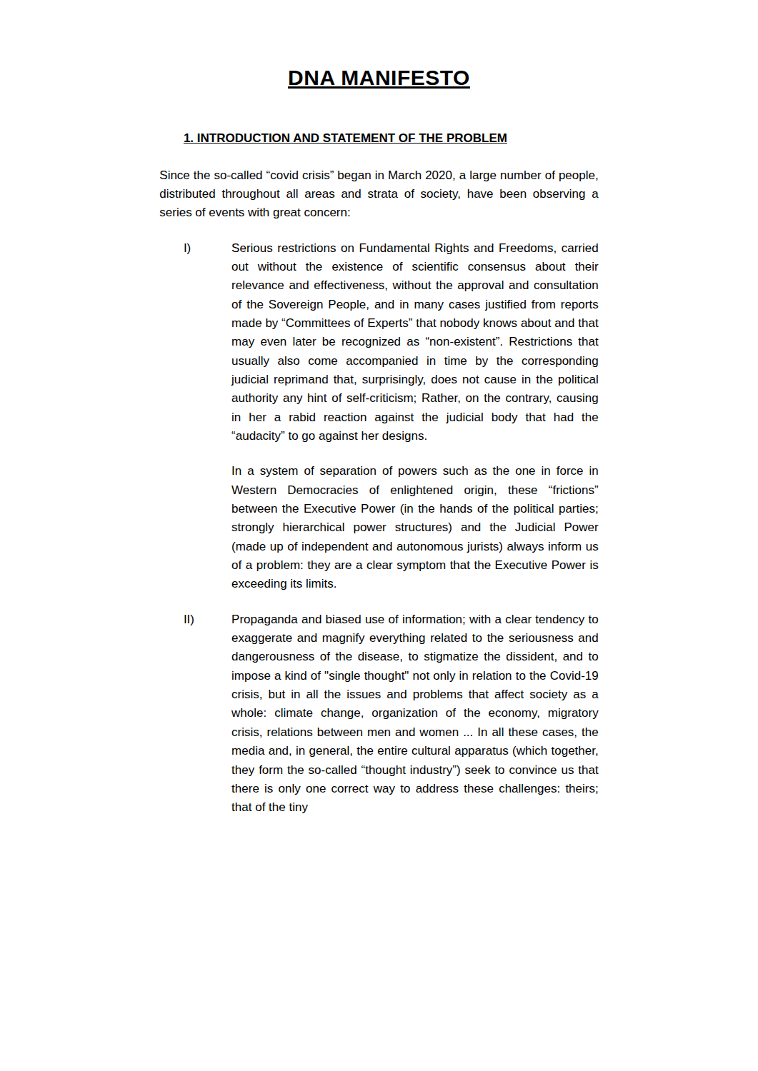DNA MANIFESTO
1. INTRODUCTION AND STATEMENT OF THE PROBLEM
Since the so-called “covid crisis” began in March 2020, a large number of people, distributed throughout all areas and strata of society, have been observing a series of events with great concern:
I)
Serious restrictions on Fundamental Rights and Freedoms, carried out without the existence of scientific consensus about their relevance and effectiveness, without the approval and consultation of the Sovereign People, and in many cases justified from reports made by “Committees of Experts” that nobody knows about and that may even later be recognized as “non-existent”. Restrictions that usually also come accompanied in time by the corresponding judicial reprimand that, surprisingly, does not cause in the political authority any hint of self-criticism; Rather, on the contrary, causing in her a rabid reaction against the judicial body that had the “audacity” to go against her designs.
In a system of separation of powers such as the one in force in Western Democracies of enlightened origin, these “frictions” between the Executive Power (in the hands of the political parties; strongly hierarchical power structures) and the Judicial Power (made up of independent and autonomous jurists) always inform us of a problem: they are a clear symptom that the Executive Power is exceeding its limits.
II)
Propaganda and biased use of information; with a clear tendency to exaggerate and magnify everything related to the seriousness and dangerousness of the disease, to stigmatize the dissident, and to impose a kind of "single thought" not only in relation to the Covid-19 crisis, but in all the issues and problems that affect society as a whole: climate change, organization of the economy, migratory crisis, relations between men and women ... In all these cases, the media and, in general, the entire cultural apparatus (which together, they form the so-called “thought industry”) seek to convince us that there is only one correct way to address these challenges: theirs; that of the tiny